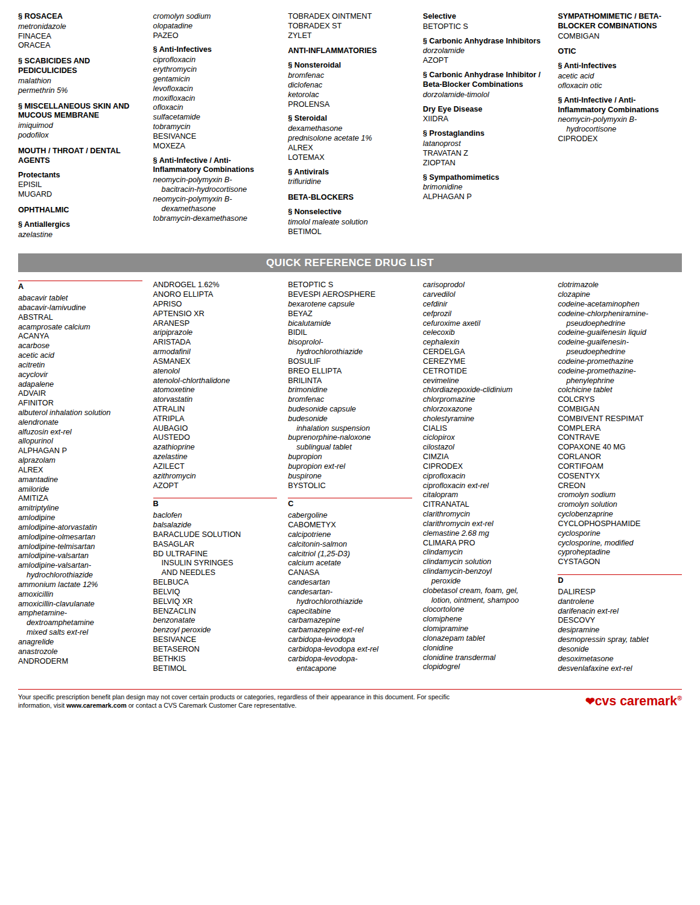§ Rosacea
metronidazole
FINACEA
ORACEA
§ Scabicides and Pediculicides
malathion
permethrin 5%
§ Miscellaneous Skin and Mucous Membrane
imiquimod
podofilox
Mouth / Throat / Dental Agents
Protectants
EPISIL
MUGARD
Ophthalmic
§ Antiallergics
azelastine
cromolyn sodium
olopatadine
PAZEO
§ Anti-Infectives
ciprofloxacin
erythromycin
gentamicin
levofloxacin
moxifloxacin
ofloxacin
sulfacetamide
tobramycin
BESIVANCE
MOXEZA
§ Anti-Infective / Anti-Inflammatory Combinations
neomycin-polymyxin B-bacitracin-hydrocortisone
neomycin-polymyxin B-dexamethasone
tobramycin-dexamethasone
TOBRADEX OINTMENT
TOBRADEX ST
ZYLET
Anti-Inflammatories
§ Nonsteroidal
bromfenac
diclofenac
ketorolac
PROLENSA
§ Steroidal
dexamethasone
prednisolone acetate 1%
ALREX
LOTEMAX
§ Antivirals
trifluridine
Beta-Blockers
§ Nonselective
timolol maleate solution
BETIMOL
Selective
BETOPTIC S
§ Carbonic Anhydrase Inhibitors
dorzolamide
AZOPT
§ Carbonic Anhydrase Inhibitor / Beta-Blocker Combinations
dorzolamide-timolol
Dry Eye Disease
XIIDRA
§ Prostaglandins
latanoprost
TRAVATAN Z
ZIOPTAN
§ Sympathomimetics
brimonidine
ALPHAGAN P
Sympathomimetic / Beta-Blocker Combinations
COMBIGAN
Otic
§ Anti-Infectives
acetic acid
ofloxacin otic
§ Anti-Infective / Anti-Inflammatory Combinations
neomycin-polymyxin B-hydrocortisone
CIPRODEX
QUICK REFERENCE DRUG LIST
A
abacavir tablet
abacavir-lamivudine
ABSTRAL
acamprosate calcium
ACANYA
acarbose
acetic acid
acitretin
acyclovir
adapalene
ADVAIR
AFINITOR
albuterol inhalation solution
alendronate
alfuzosin ext-rel
allopurinol
ALPHAGAN P
alprazolam
ALREX
amantadine
amiloride
AMITIZA
amitriptyline
amlodipine
amlodipine-atorvastatin
amlodipine-olmesartan
amlodipine-telmisartan
amlodipine-valsartan
amlodipine-valsartan-hydrochlorothiazide
ammonium lactate 12%
amoxicillin
amoxicillin-clavulanate
amphetamine-dextroamphetamine mixed salts ext-rel
anagrelide
anastrozole
ANDRODERM
ANDROGEL 1.62%
ANORO ELLIPTA
APRISO
APTENSIO XR
ARANESP
aripiprazole
ARISTADA
armodafinil
ASMANEX
atenolol
atenolol-chlorthalidone
atomoxetine
atorvastatin
ATRALIN
ATRIPLA
AUBAGIO
AUSTEDO
azathioprine
azelastine
AZILECT
azithromycin
AZOPT
B
baclofen
balsalazide
BARACLUDE SOLUTION
BASAGLAR
BD ULTRAFINEINSULIN SYRINGES AND NEEDLES
BELBUCA
BELVIQ
BELVIQ XR
BENZACLIN
benzonatate
benzoyl peroxide
BESIVANCE
BETASERON
BETHKIS
BETIMOL
BETOPTIC S
BEVESPI AEROSPHERE
bexarotene capsule
BEYAZ
bicalutamide
BIDIL
bisoprolol-hydrochlorothiazide
BOSULIF
BREO ELLIPTA
BRILINTA
brimonidine
bromfenac
budesonide capsule
budesonideinhalation suspension
buprenorphine-naloxonesublingual tablet
bupropion
bupropion ext-rel
buspirone
BYSTOLIC
C
cabergoline
CABOMETYX
calcipotriene
calcitonin-salmon
calcitriol (1,25-D3)
calcium acetate
CANASA
candesartan
candesartan-hydrochlorothiazide
capecitabine
carbamazepine
carbamazepine ext-rel
carbidopa-levodopa
carbidopa-levodopa ext-rel
carbidopa-levodopa-entacapone
carisoprodol
carvedilol
cefdinir
cefprozil
cefuroxime axetil
celecoxib
cephalexin
CERDELGA
CEREZYME
CETROTIDE
cevimeline
chlordiazepoxide-clidinium
chlorpromazine
chlorzoxazone
cholestyramine
CIALIS
ciclopirox
cilostazol
CIMZIA
CIPRODEX
ciprofloxacin
ciprofloxacin ext-rel
citalopram
CITRANATAL
clarithromycin
clarithromycin ext-rel
clemastine 2.68 mg
CLIMARA PRO
clindamycin
clindamycin solution
clindamycin-benzoylperoxide
clobetasol cream, foam, gel,lotion, ointment, shampoo
clocortolone
clomiphene
clomipramine
clonazepam tablet
clonidine
clonidine transdermal
clopidogrel
clotrimazole
clozapine
codeine-acetaminophen
codeine-chlorpheniramine-pseudoephedrine
codeine-guaifenesin liquid
codeine-guaifenesin-pseudoephedrine
codeine-promethazine
codeine-promethazine-phenylephrine
colchicine tablet
COLCRYS
COMBIGAN
COMBIVENT RESPIMAT
COMPLERA
CONTRAVE
COPAXONE 40 MG
CORLANOR
CORTIFOAM
COSENTYX
CREON
cromolyn sodium
cromolyn solution
cyclobenzaprine
CYCLOPHOSPHAMIDE
cyclosporine
cyclosporine, modified
cyproheptadine
CYSTAGON
D
DALIRESP
dantrolene
darifenacin ext-rel
DESCOVY
desipramine
desmopressin spray, tablet
desonide
desoximetasone
desvenlafaxine ext-rel
Your specific prescription benefit plan design may not cover certain products or categories, regardless of their appearance in this document. For specific information, visit www.caremark.com or contact a CVS Caremark Customer Care representative.
❤cvs caremark®